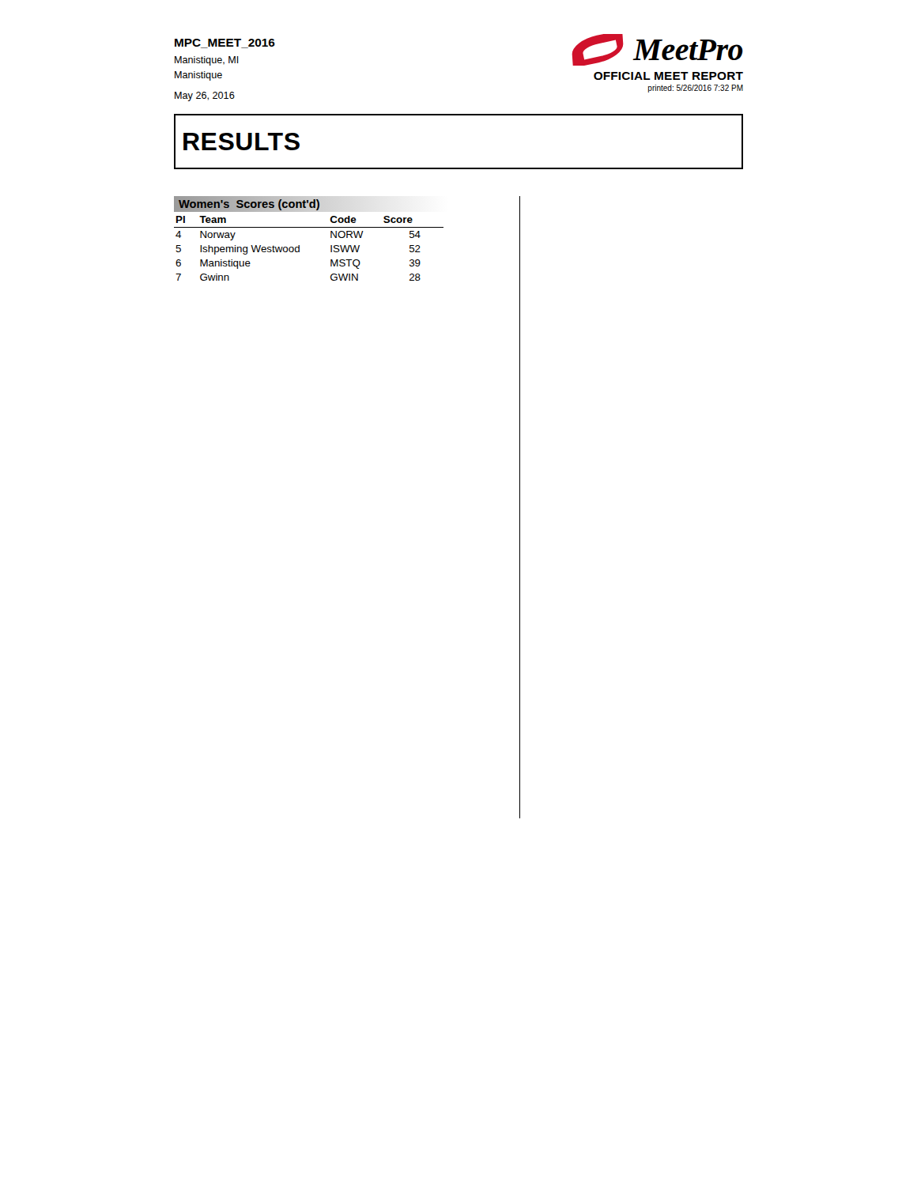MPC_MEET_2016
Manistique, MI
Manistique
May 26, 2016
MeetPro
OFFICIAL MEET REPORT
printed: 5/26/2016 7:32 PM
RESULTS
Women's Scores (cont'd)
| Pl | Team | Code | Score |
| --- | --- | --- | --- |
| 4 | Norway | NORW | 54 |
| 5 | Ishpeming Westwood | ISWW | 52 |
| 6 | Manistique | MSTQ | 39 |
| 7 | Gwinn | GWIN | 28 |